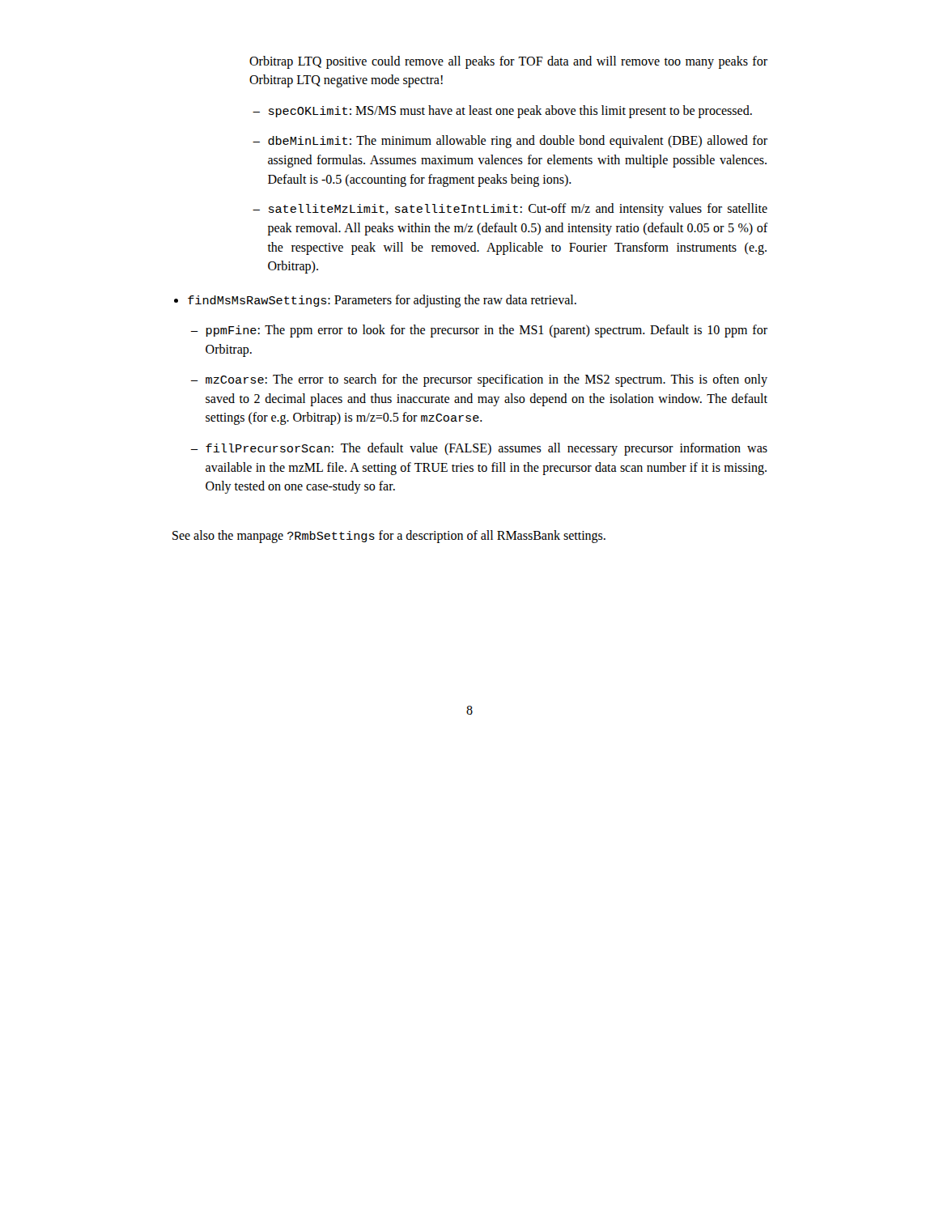Orbitrap LTQ positive could remove all peaks for TOF data and will remove too many peaks for Orbitrap LTQ negative mode spectra!
specOKLimit: MS/MS must have at least one peak above this limit present to be processed.
dbeMinLimit: The minimum allowable ring and double bond equivalent (DBE) allowed for assigned formulas. Assumes maximum valences for elements with multiple possible valences. Default is -0.5 (accounting for fragment peaks being ions).
satelliteMzLimit, satelliteIntLimit: Cut-off m/z and intensity values for satellite peak removal. All peaks within the m/z (default 0.5) and intensity ratio (default 0.05 or 5 %) of the respective peak will be removed. Applicable to Fourier Transform instruments (e.g. Orbitrap).
findMsMsRawSettings: Parameters for adjusting the raw data retrieval.
ppmFine: The ppm error to look for the precursor in the MS1 (parent) spectrum. Default is 10 ppm for Orbitrap.
mzCoarse: The error to search for the precursor specification in the MS2 spectrum. This is often only saved to 2 decimal places and thus inaccurate and may also depend on the isolation window. The default settings (for e.g. Orbitrap) is m/z=0.5 for mzCoarse.
fillPrecursorScan: The default value (FALSE) assumes all necessary precursor information was available in the mzML file. A setting of TRUE tries to fill in the precursor data scan number if it is missing. Only tested on one case-study so far.
See also the manpage ?RmbSettings for a description of all RMassBank settings.
8